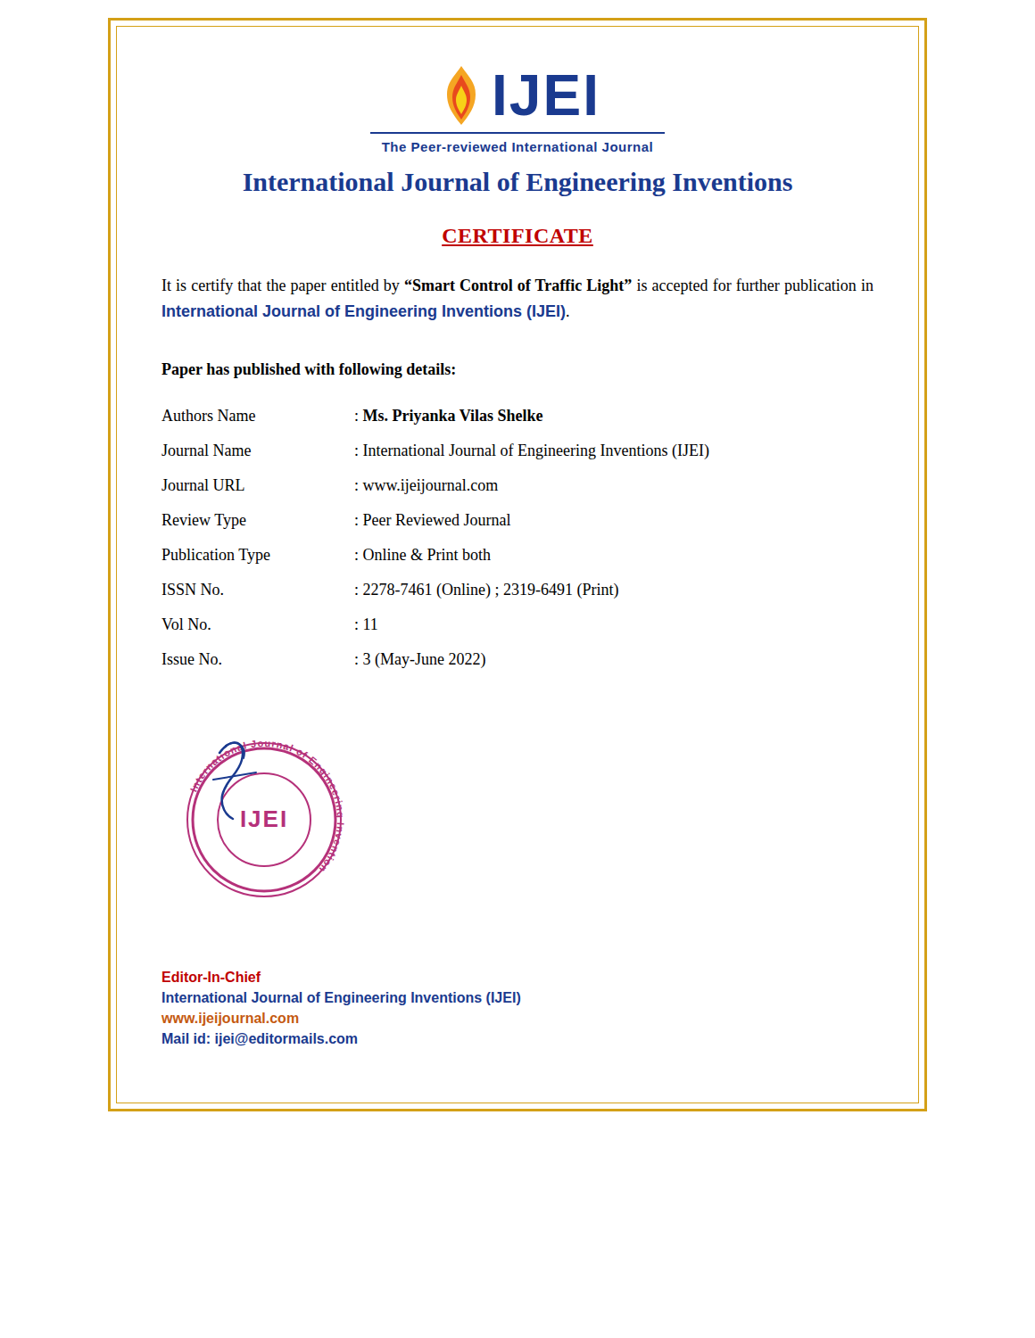IJEI
The Peer-reviewed International Journal
International Journal of Engineering Inventions
CERTIFICATE
It is certify that the paper entitled by “Smart Control of Traffic Light” is accepted for further publication in International Journal of Engineering Inventions (IJEI).
Paper has published with following details:
| Authors Name | : Ms. Priyanka Vilas Shelke |
| Journal Name | : International Journal of Engineering Inventions (IJEI) |
| Journal URL | : www.ijeijournal.com |
| Review Type | : Peer Reviewed Journal |
| Publication Type | : Online & Print both |
| ISSN No. | : 2278-7461 (Online) ; 2319-6491 (Print) |
| Vol No. | : 11 |
| Issue No. | : 3 (May-June 2022) |
International Journal of Engineering Invention IJEI
Editor-In-Chief
International Journal of Engineering Inventions (IJEI)
www.ijeijournal.com
Mail id: ijei@editormails.com